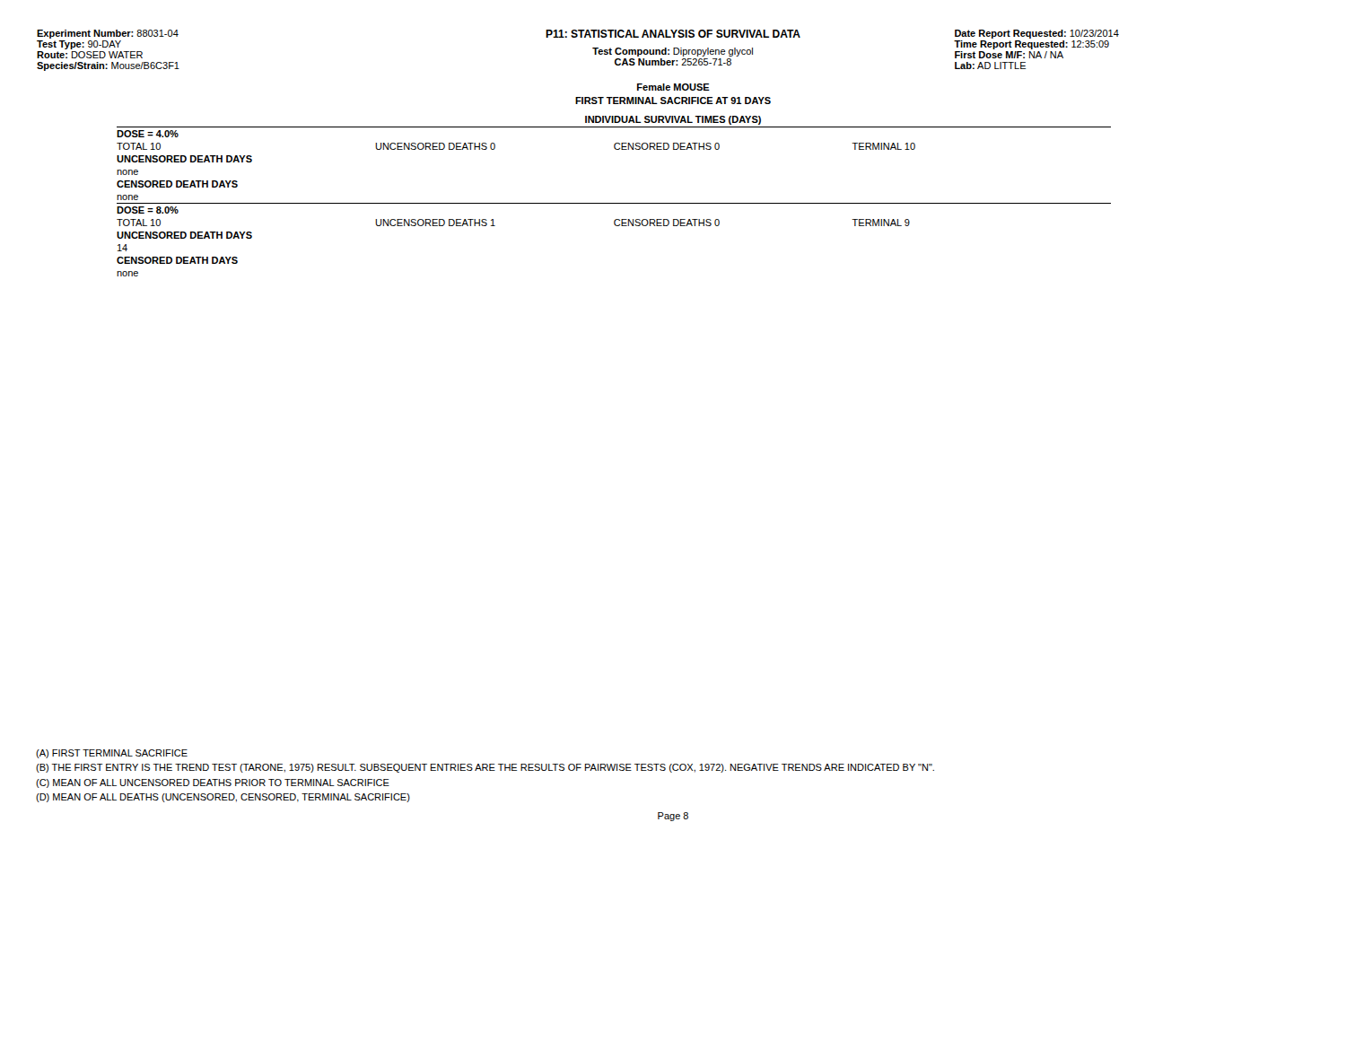| Experiment Number: 88031-04 Test Type: 90-DAY Route: DOSED WATER Species/Strain: Mouse/B6C3F1 | P11: STATISTICAL ANALYSIS OF SURVIVAL DATA Test Compound: Dipropylene glycol CAS Number: 25265-71-8 | Date Report Requested: 10/23/2014 Time Report Requested: 12:35:09 First Dose M/F: NA / NA Lab: AD LITTLE |
Female MOUSE
FIRST TERMINAL SACRIFICE AT 91 DAYS
INDIVIDUAL SURVIVAL TIMES (DAYS)
| DOSE = 4.0% | | | |
| TOTAL 10 | UNCENSORED DEATHS 0 | CENSORED DEATHS 0 | TERMINAL 10 |
| UNCENSORED DEATH DAYS |
| none |
| CENSORED DEATH DAYS |
| none |
| DOSE = 8.0% | | | |
| TOTAL 10 | UNCENSORED DEATHS 1 | CENSORED DEATHS 0 | TERMINAL 9 |
| UNCENSORED DEATH DAYS |
| 14 |
| CENSORED DEATH DAYS |
| none |
(A) FIRST TERMINAL SACRIFICE
(B) THE FIRST ENTRY IS THE TREND TEST (TARONE, 1975) RESULT. SUBSEQUENT ENTRIES ARE THE RESULTS OF PAIRWISE TESTS (COX, 1972). NEGATIVE TRENDS ARE INDICATED BY "N".
(C) MEAN OF ALL UNCENSORED DEATHS PRIOR TO TERMINAL SACRIFICE
(D) MEAN OF ALL DEATHS (UNCENSORED, CENSORED, TERMINAL SACRIFICE)
Page 8